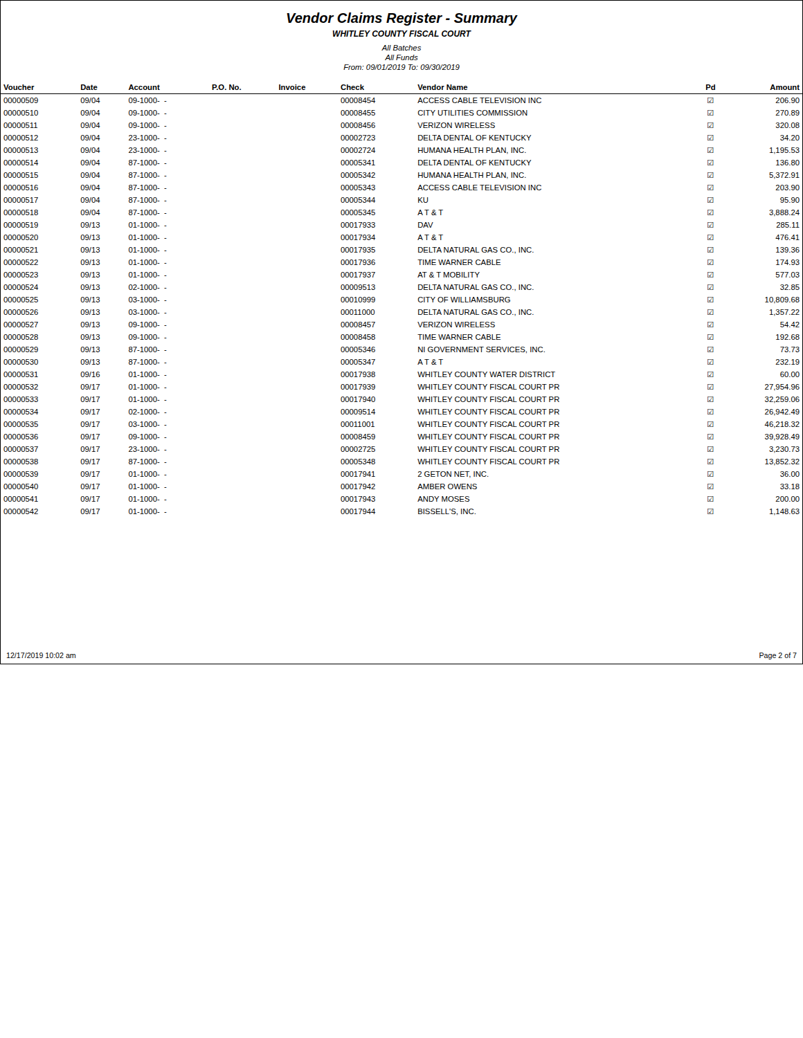Vendor Claims Register - Summary
WHITLEY COUNTY FISCAL COURT
All Batches
All Funds
From: 09/01/2019 To: 09/30/2019
| Voucher | Date | Account | P.O. No. | Invoice | Check | Vendor Name | Pd | Amount |
| --- | --- | --- | --- | --- | --- | --- | --- | --- |
| 00000509 | 09/04 | 09-1000- - | | | 00008454 | ACCESS CABLE TELEVISION INC | ☑ | 206.90 |
| 00000510 | 09/04 | 09-1000- - | | | 00008455 | CITY UTILITIES COMMISSION | ☑ | 270.89 |
| 00000511 | 09/04 | 09-1000- - | | | 00008456 | VERIZON WIRELESS | ☑ | 320.08 |
| 00000512 | 09/04 | 23-1000- - | | | 00002723 | DELTA DENTAL OF KENTUCKY | ☑ | 34.20 |
| 00000513 | 09/04 | 23-1000- - | | | 00002724 | HUMANA HEALTH PLAN, INC. | ☑ | 1,195.53 |
| 00000514 | 09/04 | 87-1000- - | | | 00005341 | DELTA DENTAL OF KENTUCKY | ☑ | 136.80 |
| 00000515 | 09/04 | 87-1000- - | | | 00005342 | HUMANA HEALTH PLAN, INC. | ☑ | 5,372.91 |
| 00000516 | 09/04 | 87-1000- - | | | 00005343 | ACCESS CABLE TELEVISION INC | ☑ | 203.90 |
| 00000517 | 09/04 | 87-1000- - | | | 00005344 | KU | ☑ | 95.90 |
| 00000518 | 09/04 | 87-1000- - | | | 00005345 | A T & T | ☑ | 3,888.24 |
| 00000519 | 09/13 | 01-1000- - | | | 00017933 | DAV | ☑ | 285.11 |
| 00000520 | 09/13 | 01-1000- - | | | 00017934 | A T & T | ☑ | 476.41 |
| 00000521 | 09/13 | 01-1000- - | | | 00017935 | DELTA NATURAL GAS CO., INC. | ☑ | 139.36 |
| 00000522 | 09/13 | 01-1000- - | | | 00017936 | TIME WARNER CABLE | ☑ | 174.93 |
| 00000523 | 09/13 | 01-1000- - | | | 00017937 | AT & T MOBILITY | ☑ | 577.03 |
| 00000524 | 09/13 | 02-1000- - | | | 00009513 | DELTA NATURAL GAS CO., INC. | ☑ | 32.85 |
| 00000525 | 09/13 | 03-1000- - | | | 00010999 | CITY OF WILLIAMSBURG | ☑ | 10,809.68 |
| 00000526 | 09/13 | 03-1000- - | | | 00011000 | DELTA NATURAL GAS CO., INC. | ☑ | 1,357.22 |
| 00000527 | 09/13 | 09-1000- - | | | 00008457 | VERIZON WIRELESS | ☑ | 54.42 |
| 00000528 | 09/13 | 09-1000- - | | | 00008458 | TIME WARNER CABLE | ☑ | 192.68 |
| 00000529 | 09/13 | 87-1000- - | | | 00005346 | NI GOVERNMENT SERVICES, INC. | ☑ | 73.73 |
| 00000530 | 09/13 | 87-1000- - | | | 00005347 | A T & T | ☑ | 232.19 |
| 00000531 | 09/16 | 01-1000- - | | | 00017938 | WHITLEY COUNTY WATER DISTRICT | ☑ | 60.00 |
| 00000532 | 09/17 | 01-1000- - | | | 00017939 | WHITLEY COUNTY FISCAL COURT PR | ☑ | 27,954.96 |
| 00000533 | 09/17 | 01-1000- - | | | 00017940 | WHITLEY COUNTY FISCAL COURT PR | ☑ | 32,259.06 |
| 00000534 | 09/17 | 02-1000- - | | | 00009514 | WHITLEY COUNTY FISCAL COURT PR | ☑ | 26,942.49 |
| 00000535 | 09/17 | 03-1000- - | | | 00011001 | WHITLEY COUNTY FISCAL COURT PR | ☑ | 46,218.32 |
| 00000536 | 09/17 | 09-1000- - | | | 00008459 | WHITLEY COUNTY FISCAL COURT PR | ☑ | 39,928.49 |
| 00000537 | 09/17 | 23-1000- - | | | 00002725 | WHITLEY COUNTY FISCAL COURT PR | ☑ | 3,230.73 |
| 00000538 | 09/17 | 87-1000- - | | | 00005348 | WHITLEY COUNTY FISCAL COURT PR | ☑ | 13,852.32 |
| 00000539 | 09/17 | 01-1000- - | | | 00017941 | 2 GETON NET, INC. | ☑ | 36.00 |
| 00000540 | 09/17 | 01-1000- - | | | 00017942 | AMBER OWENS | ☑ | 33.18 |
| 00000541 | 09/17 | 01-1000- - | | | 00017943 | ANDY MOSES | ☑ | 200.00 |
| 00000542 | 09/17 | 01-1000- - | | | 00017944 | BISSELL'S, INC. | ☑ | 1,148.63 |
12/17/2019 10:02 am Page 2 of 7